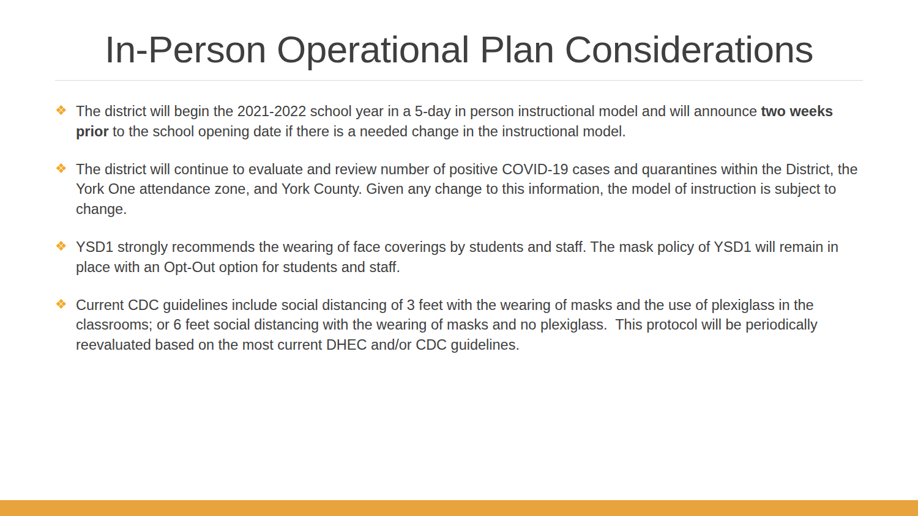In-Person Operational Plan Considerations
The district will begin the 2021-2022 school year in a 5-day in person instructional model and will announce two weeks prior to the school opening date if there is a needed change in the instructional model.
The district will continue to evaluate and review number of positive COVID-19 cases and quarantines within the District, the York One attendance zone, and York County. Given any change to this information, the model of instruction is subject to change.
YSD1 strongly recommends the wearing of face coverings by students and staff. The mask policy of YSD1 will remain in place with an Opt-Out option for students and staff.
Current CDC guidelines include social distancing of 3 feet with the wearing of masks and the use of plexiglass in the classrooms; or 6 feet social distancing with the wearing of masks and no plexiglass. This protocol will be periodically reevaluated based on the most current DHEC and/or CDC guidelines.